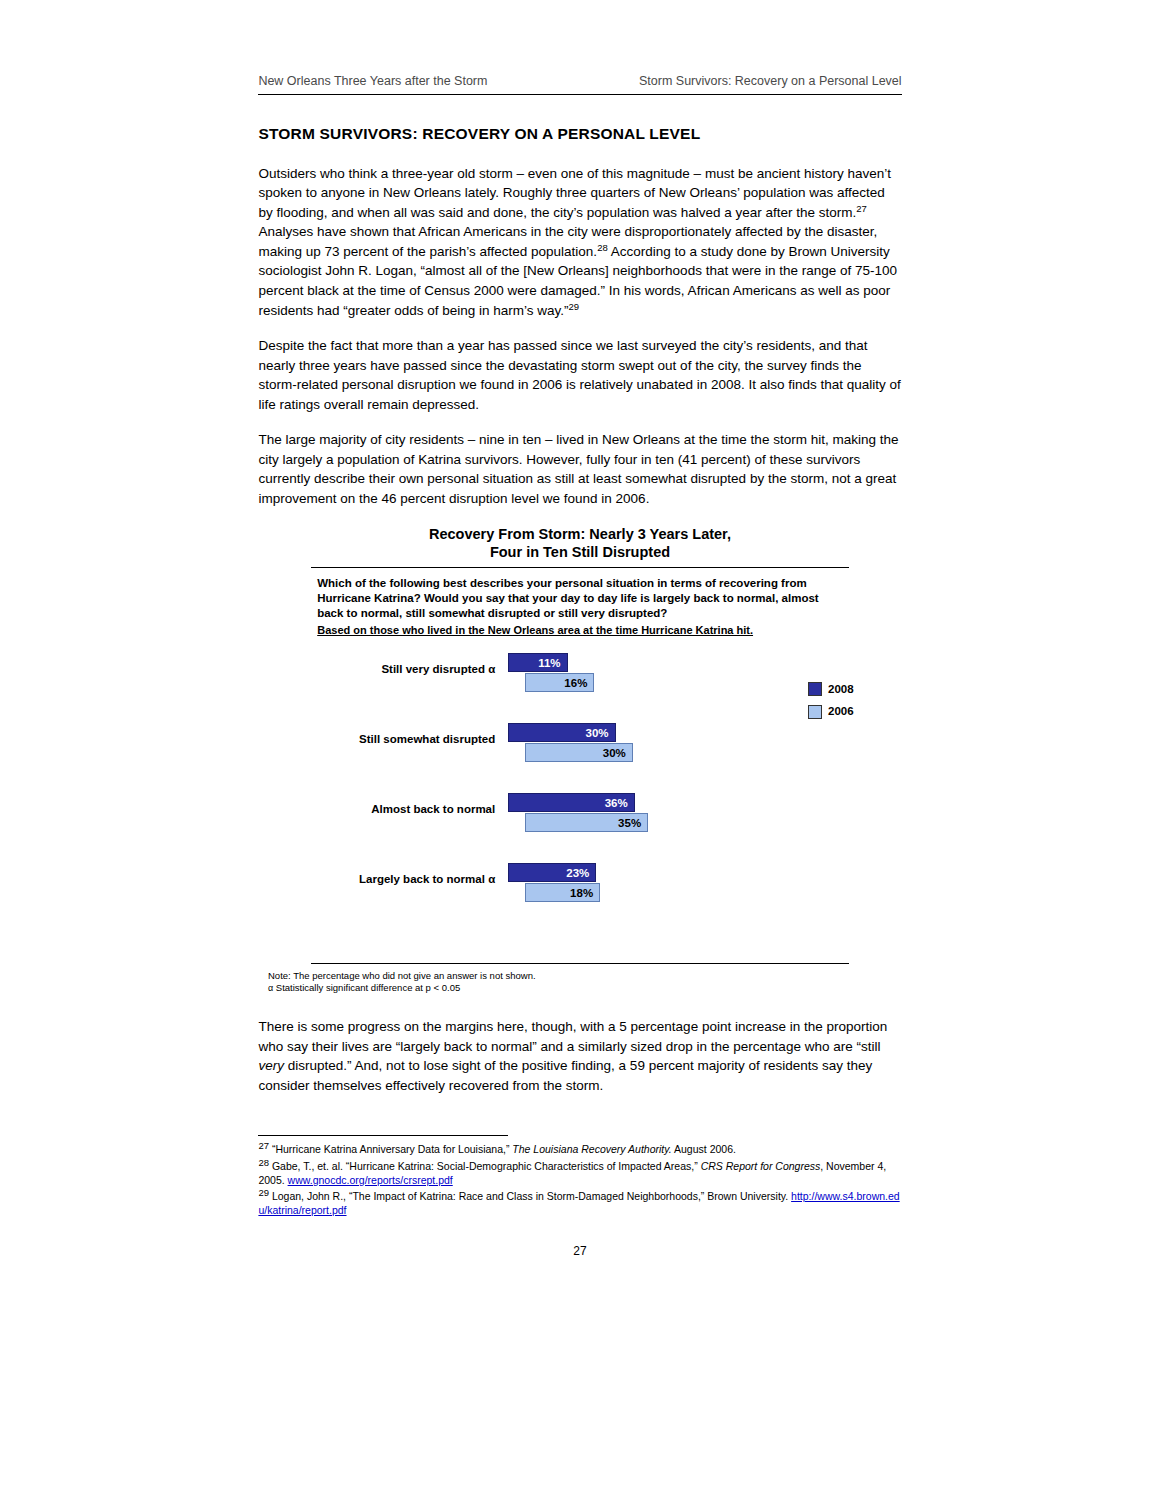New Orleans Three Years after the Storm
Storm Survivors: Recovery on a Personal Level
STORM SURVIVORS: RECOVERY ON A PERSONAL LEVEL
Outsiders who think a three-year old storm – even one of this magnitude – must be ancient history haven’t spoken to anyone in New Orleans lately. Roughly three quarters of New Orleans’ population was affected by flooding, and when all was said and done, the city’s population was halved a year after the storm.27 Analyses have shown that African Americans in the city were disproportionately affected by the disaster, making up 73 percent of the parish’s affected population.28 According to a study done by Brown University sociologist John R. Logan, “almost all of the [New Orleans] neighborhoods that were in the range of 75-100 percent black at the time of Census 2000 were damaged.” In his words, African Americans as well as poor residents had “greater odds of being in harm’s way.”29
Despite the fact that more than a year has passed since we last surveyed the city’s residents, and that nearly three years have passed since the devastating storm swept out of the city, the survey finds the storm-related personal disruption we found in 2006 is relatively unabated in 2008. It also finds that quality of life ratings overall remain depressed.
The large majority of city residents – nine in ten – lived in New Orleans at the time the storm hit, making the city largely a population of Katrina survivors. However, fully four in ten (41 percent) of these survivors currently describe their own personal situation as still at least somewhat disrupted by the storm, not a great improvement on the 46 percent disruption level we found in 2006.
Recovery From Storm: Nearly 3 Years Later,
Four in Ten Still Disrupted
Which of the following best describes your personal situation in terms of recovering from Hurricane Katrina? Would you say that your day to day life is largely back to normal, almost back to normal, still somewhat disrupted or still very disrupted?
Based on those who lived in the New Orleans area at the time Hurricane Katrina hit.
2008
2006
Still very disrupted α
11%
16%
Still somewhat disrupted
30%
30%
Almost back to normal
36%
35%
Largely back to normal α
23%
18%
Note: The percentage who did not give an answer is not shown.
α Statistically significant difference at p < 0.05
There is some progress on the margins here, though, with a 5 percentage point increase in the proportion who say their lives are “largely back to normal” and a similarly sized drop in the percentage who are “still very disrupted.” And, not to lose sight of the positive finding, a 59 percent majority of residents say they consider themselves effectively recovered from the storm.
27 “Hurricane Katrina Anniversary Data for Louisiana,” The Louisiana Recovery Authority. August 2006.
28 Gabe, T., et. al. “Hurricane Katrina: Social-Demographic Characteristics of Impacted Areas,” CRS Report for Congress, November 4, 2005. www.gnocdc.org/reports/crsrept.pdf
29 Logan, John R., “The Impact of Katrina: Race and Class in Storm-Damaged Neighborhoods,” Brown University. http://www.s4.brown.edu/katrina/report.pdf
27